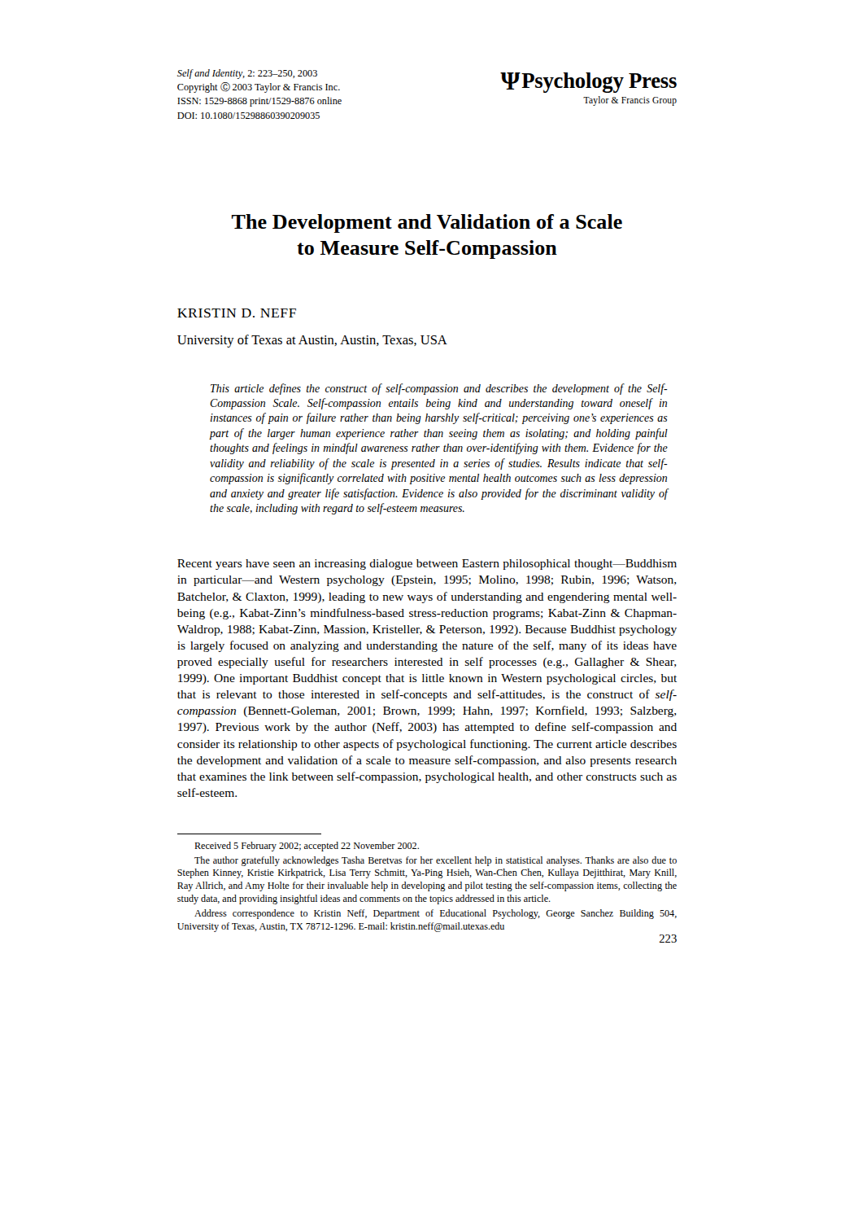Self and Identity, 2: 223–250, 2003
Copyright Ⓒ 2003 Taylor & Francis Inc.
ISSN: 1529-8868 print/1529-8876 online
DOI: 10.1080/15298860390209035
ΨPsychology Press
Taylor & Francis Group
The Development and Validation of a Scale
to Measure Self-Compassion
KRISTIN D. NEFF
University of Texas at Austin, Austin, Texas, USA
This article defines the construct of self-compassion and describes the development of the Self-Compassion Scale. Self-compassion entails being kind and understanding toward oneself in instances of pain or failure rather than being harshly self-critical; perceiving one’s experiences as part of the larger human experience rather than seeing them as isolating; and holding painful thoughts and feelings in mindful awareness rather than over-identifying with them. Evidence for the validity and reliability of the scale is presented in a series of studies. Results indicate that self-compassion is significantly correlated with positive mental health outcomes such as less depression and anxiety and greater life satisfaction. Evidence is also provided for the discriminant validity of the scale, including with regard to self-esteem measures.
Recent years have seen an increasing dialogue between Eastern philosophical thought—Buddhism in particular—and Western psychology (Epstein, 1995; Molino, 1998; Rubin, 1996; Watson, Batchelor, & Claxton, 1999), leading to new ways of understanding and engendering mental well-being (e.g., Kabat-Zinn’s mindfulness-based stress-reduction programs; Kabat-Zinn & Chapman-Waldrop, 1988; Kabat-Zinn, Massion, Kristeller, & Peterson, 1992). Because Buddhist psychology is largely focused on analyzing and understanding the nature of the self, many of its ideas have proved especially useful for researchers interested in self processes (e.g., Gallagher & Shear, 1999). One important Buddhist concept that is little known in Western psychological circles, but that is relevant to those interested in self-concepts and self-attitudes, is the construct of self-compassion (Bennett-Goleman, 2001; Brown, 1999; Hahn, 1997; Kornfield, 1993; Salzberg, 1997). Previous work by the author (Neff, 2003) has attempted to define self-compassion and consider its relationship to other aspects of psychological functioning. The current article describes the development and validation of a scale to measure self-compassion, and also presents research that examines the link between self-compassion, psychological health, and other constructs such as self-esteem.
Received 5 February 2002; accepted 22 November 2002.
The author gratefully acknowledges Tasha Beretvas for her excellent help in statistical analyses. Thanks are also due to Stephen Kinney, Kristie Kirkpatrick, Lisa Terry Schmitt, Ya-Ping Hsieh, Wan-Chen Chen, Kullaya Dejitthirat, Mary Knill, Ray Allrich, and Amy Holte for their invaluable help in developing and pilot testing the self-compassion items, collecting the study data, and providing insightful ideas and comments on the topics addressed in this article.
Address correspondence to Kristin Neff, Department of Educational Psychology, George Sanchez Building 504, University of Texas, Austin, TX 78712-1296. E-mail: kristin.neff@mail.utexas.edu
223